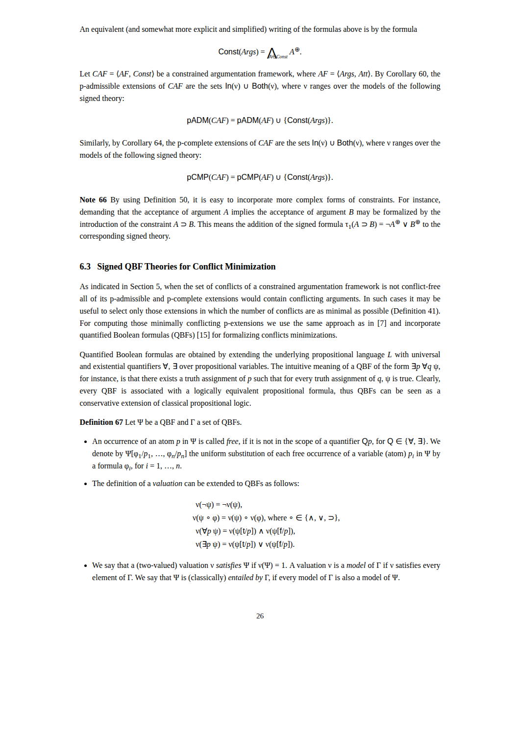An equivalent (and somewhat more explicit and simplified) writing of the formulas above is by the formula
Const(Args) = ⋀A∈Const A⊕.
Let CAF = ⟨AF, Const⟩ be a constrained argumentation framework, where AF = ⟨Args, Att⟩. By Corollary 60, the p-admissible extensions of CAF are the sets In(ν) ∪ Both(ν), where ν ranges over the models of the following signed theory:
pADM(CAF) = pADM(AF) ∪ {Const(Args)}.
Similarly, by Corollary 64, the p-complete extensions of CAF are the sets In(ν) ∪ Both(ν), where ν ranges over the models of the following signed theory:
pCMP(CAF) = pCMP(AF) ∪ {Const(Args)}.
Note 66 By using Definition 50, it is easy to incorporate more complex forms of constraints. For instance, demanding that the acceptance of argument A implies the acceptance of argument B may be formalized by the introduction of the constraint A ⊃ B. This means the addition of the signed formula τ1(A ⊃ B) = ¬A⊕ ∨ B⊕ to the corresponding signed theory.
6.3 Signed QBF Theories for Conflict Minimization
As indicated in Section 5, when the set of conflicts of a constrained argumentation framework is not conflict-free all of its p-admissible and p-complete extensions would contain conflicting arguments. In such cases it may be useful to select only those extensions in which the number of conflicts are as minimal as possible (Definition 41). For computing those minimally conflicting p-extensions we use the same approach as in [7] and incorporate quantified Boolean formulas (QBFs) [15] for formalizing conflicts minimizations.
Quantified Boolean formulas are obtained by extending the underlying propositional language L with universal and existential quantifiers ∀, ∃ over propositional variables. The intuitive meaning of a QBF of the form ∃p ∀q ψ, for instance, is that there exists a truth assignment of p such that for every truth assignment of q, ψ is true. Clearly, every QBF is associated with a logically equivalent propositional formula, thus QBFs can be seen as a conservative extension of classical propositional logic.
Definition 67 Let Ψ be a QBF and Γ a set of QBFs.
An occurrence of an atom p in Ψ is called free, if it is not in the scope of a quantifier Qp, for Q ∈ {∀, ∃}. We denote by Ψ[φ1/p1, …, φn/pn] the uniform substitution of each free occurrence of a variable (atom) pi in Ψ by a formula φi, for i = 1, …, n.
The definition of a valuation can be extended to QBFs as follows:
ν(¬ψ) = ¬ν(ψ), ν(ψ ∘ φ) = ν(ψ) ∘ ν(φ), where ∘ ∈ {∧, ∨, ⊃}, ν(∀p ψ) = ν(ψ[t/p]) ∧ ν(ψ[f/p]), ν(∃p ψ) = ν(ψ[t/p]) ∨ ν(ψ[f/p]).
We say that a (two-valued) valuation ν satisfies Ψ if ν(Ψ) = 1. A valuation ν is a model of Γ if ν satisfies every element of Γ. We say that Ψ is (classically) entailed by Γ, if every model of Γ is also a model of Ψ.
26